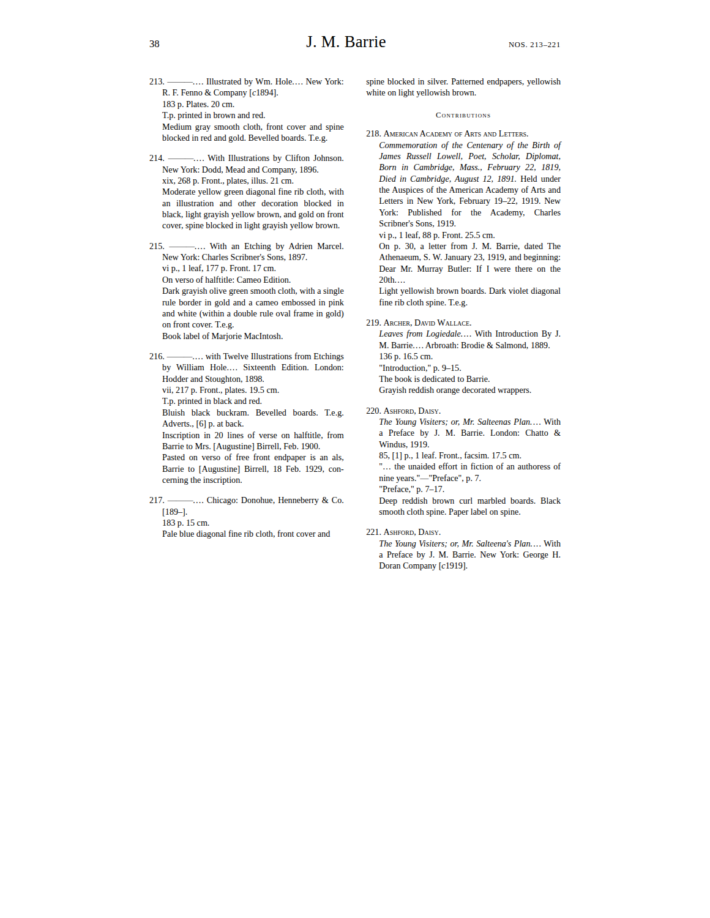38
J. M. Barrie
nos. 213–221
213. ———. . . . Illustrated by Wm. Hole. . . . New York: R. F. Fenno & Company [c1894].
183 p. Plates. 20 cm.
T.p. printed in brown and red.
Medium gray smooth cloth, front cover and spine blocked in red and gold. Bevelled boards. T.e.g.
214. ———. . . . With Illustrations by Clifton Johnson. New York: Dodd, Mead and Company, 1896.
xix, 268 p. Front., plates, illus. 21 cm.
Moderate yellow green diagonal fine rib cloth, with an illustration and other decoration blocked in black, light grayish yellow brown, and gold on front cover, spine blocked in light grayish yellow brown.
215. ———. . . . With an Etching by Adrien Marcel. New York: Charles Scribner's Sons, 1897.
vi p., 1 leaf, 177 p. Front. 17 cm.
On verso of halftitle: Cameo Edition.
Dark grayish olive green smooth cloth, with a single rule border in gold and a cameo embossed in pink and white (within a double rule oval frame in gold) on front cover. T.e.g.
Book label of Marjorie MacIntosh.
216. ———. . . . with Twelve Illustrations from Etchings by William Hole. . . . Sixteenth Edition. London: Hodder and Stoughton, 1898.
vii, 217 p. Front., plates. 19.5 cm.
T.p. printed in black and red.
Bluish black buckram. Bevelled boards. T.e.g. Adverts., [6] p. at back.
Inscription in 20 lines of verse on halftitle, from Barrie to Mrs. [Augustine] Birrell, Feb. 1900.
Pasted on verso of free front endpaper is an als, Barrie to [Augustine] Birrell, 18 Feb. 1929, concerning the inscription.
217. ———. . . . Chicago: Donohue, Henneberry & Co. [189–].
183 p. 15 cm.
Pale blue diagonal fine rib cloth, front cover and
spine blocked in silver. Patterned endpapers, yellowish white on light yellowish brown.
Contributions
218. American Academy of Arts and Letters.
Commemoration of the Centenary of the Birth of James Russell Lowell, Poet, Scholar, Diplomat, Born in Cambridge, Mass., February 22, 1819, Died in Cambridge, August 12, 1891. Held under the Auspices of the American Academy of Arts and Letters in New York, February 19–22, 1919. New York: Published for the Academy, Charles Scribner's Sons, 1919.
vi p., 1 leaf, 88 p. Front. 25.5 cm.
On p. 30, a letter from J. M. Barrie, dated The Athenaeum, S. W. January 23, 1919, and beginning: Dear Mr. Murray Butler: If I were there on the 20th. . . .
Light yellowish brown boards. Dark violet diagonal fine rib cloth spine. T.e.g.
219. Archer, David Wallace.
Leaves from Logiedale. . . . With Introduction By J. M. Barrie. . . . Arbroath: Brodie & Salmond, 1889.
136 p. 16.5 cm.
"Introduction," p. 9–15.
The book is dedicated to Barrie.
Grayish reddish orange decorated wrappers.
220. Ashford, Daisy.
The Young Visiters; or, Mr. Salteenas Plan. . . . With a Preface by J. M. Barrie. London: Chatto & Windus, 1919.
85, [1] p., 1 leaf. Front., facsim. 17.5 cm.
"… the unaided effort in fiction of an authoress of nine years."—"Preface", p. 7.
"Preface," p. 7–17.
Deep reddish brown curl marbled boards. Black smooth cloth spine. Paper label on spine.
221. Ashford, Daisy.
The Young Visiters; or, Mr. Salteena's Plan. . . . With a Preface by J. M. Barrie. New York: George H. Doran Company [c1919].